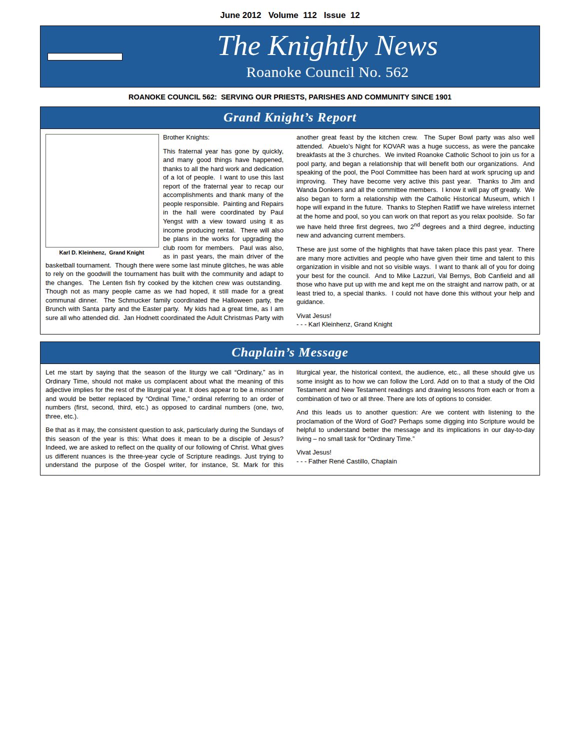June 2012 Volume 112 Issue 12
The Knightly News
Roanoke Council No. 562
ROANOKE COUNCIL 562: SERVING OUR PRIESTS, PARISHES AND COMMUNITY SINCE 1901
Grand Knight’s Report
Karl D. Kleinhenz, Grand Knight
Brother Knights:
This fraternal year has gone by quickly, and many good things have happened, thanks to all the hard work and dedication of a lot of people. I want to use this last report of the fraternal year to recap our accomplishments and thank many of the people responsible. Painting and Repairs in the hall were coordinated by Paul Yengst with a view toward using it as income producing rental. There will also be plans in the works for upgrading the club room for members. Paul was also, as in past years, the main driver of the basketball tournament. Though there were some last minute glitches, he was able to rely on the goodwill the tournament has built with the community and adapt to the changes. The Lenten fish fry cooked by the kitchen crew was outstanding. Though not as many people came as we had hoped, it still made for a great communal dinner. The Schmucker family coordinated the Halloween party, the Brunch with Santa party and the Easter party. My kids had a great time, as I am sure all who attended did. Jan Hodnett coordinated the Adult Christmas Party with another great feast by the kitchen crew. The Super Bowl party was also well attended. Abuelo’s Night for KOVAR was a huge success, as were the pancake breakfasts at the 3 churches. We invited Roanoke Catholic School to join us for a pool party, and began a relationship that will benefit both our organizations. And speaking of the pool, the Pool Committee has been hard at work sprucing up and improving. They have become very active this past year. Thanks to Jim and Wanda Donkers and all the committee members. I know it will pay off greatly. We also began to form a relationship with the Catholic Historical Museum, which I hope will expand in the future. Thanks to Stephen Ratliff we have wireless internet at the home and pool, so you can work on that report as you relax poolside. So far we have held three first degrees, two 2nd degrees and a third degree, inducting new and advancing current members.
These are just some of the highlights that have taken place this past year. There are many more activities and people who have given their time and talent to this organization in visible and not so visible ways. I want to thank all of you for doing your best for the council. And to Mike Lazzuri, Val Bernys, Bob Canfield and all those who have put up with me and kept me on the straight and narrow path, or at least tried to, a special thanks. I could not have done this without your help and guidance.
Vivat Jesus!
- - - Karl Kleinhenz, Grand Knight
Chaplain’s Message
Let me start by saying that the season of the liturgy we call “Ordinary,” as in Ordinary Time, should not make us complacent about what the meaning of this adjective implies for the rest of the liturgical year. It does appear to be a misnomer and would be better replaced by “Ordinal Time,” ordinal referring to an order of numbers (first, second, third, etc.) as opposed to cardinal numbers (one, two, three, etc.).
Be that as it may, the consistent question to ask, particularly during the Sundays of this season of the year is this: What does it mean to be a disciple of Jesus? Indeed, we are asked to reflect on the quality of our following of Christ. What gives us different nuances is the three-year cycle of Scripture readings. Just trying to understand the purpose of the Gospel writer, for instance, St. Mark for this liturgical year, the historical context, the audience, etc., all these should give us some insight as to how we can follow the Lord. Add on to that a study of the Old Testament and New Testament readings and drawing lessons from each or from a combination of two or all three. There are lots of options to consider.
And this leads us to another question: Are we content with listening to the proclamation of the Word of God? Perhaps some digging into Scripture would be helpful to understand better the message and its implications in our day-to-day living – no small task for “Ordinary Time.”
Vivat Jesus!
- - - Father René Castillo, Chaplain